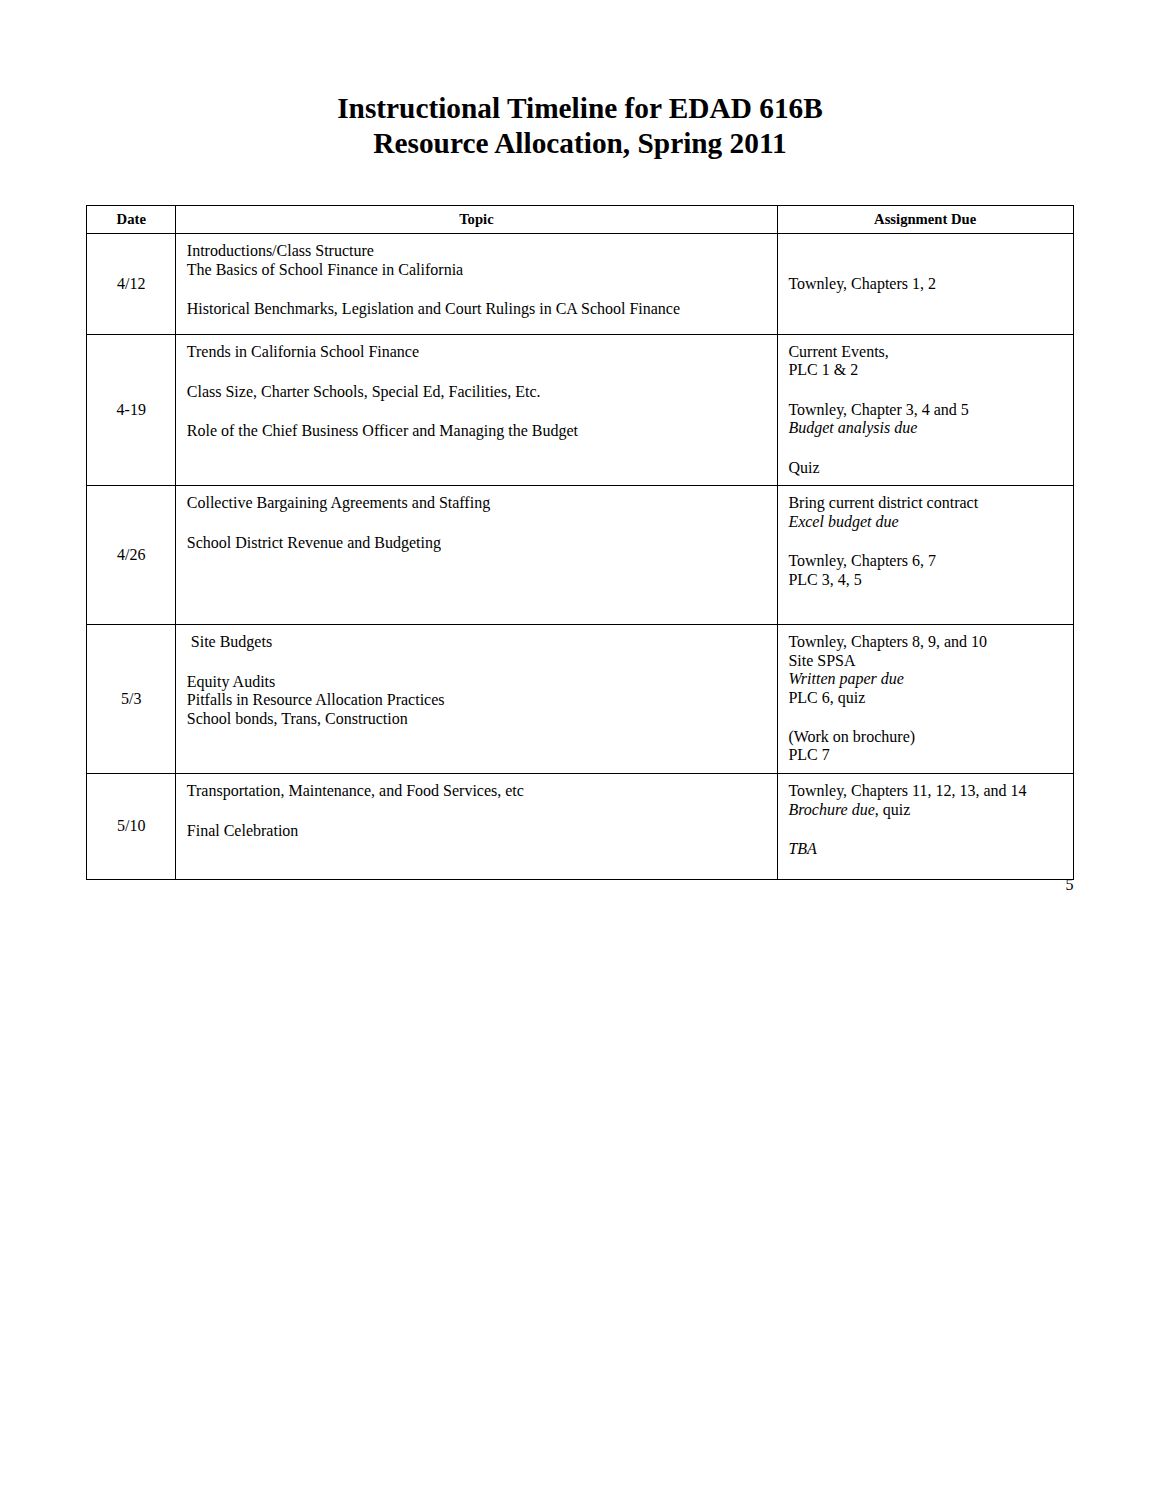Instructional Timeline for EDAD 616BResource Allocation, Spring 2011
| Date | Topic | Assignment Due |
| --- | --- | --- |
| 4/12 | Introductions/Class Structure The Basics of School Finance in California Historical Benchmarks, Legislation and Court Rulings in CA School Finance | Townley, Chapters 1, 2 |
| 4-19 | Trends in California School Finance Class Size, Charter Schools, Special Ed, Facilities, Etc. Role of the Chief Business Officer and Managing the Budget | Current Events, PLC 1 & 2 Townley, Chapter 3, 4 and 5 Budget analysis due Quiz |
| 4/26 | Collective Bargaining Agreements and Staffing School District Revenue and Budgeting | Bring current district contract Excel budget due Townley, Chapters 6, 7 PLC 3, 4, 5 |
| 5/3 | Site Budgets Equity Audits Pitfalls in Resource Allocation Practices School bonds, Trans, Construction | Townley, Chapters 8, 9, and 10 Site SPSA Written paper due PLC 6, quiz (Work on brochure) PLC 7 |
| 5/10 | Transportation, Maintenance, and Food Services, etc Final Celebration | Townley, Chapters 11, 12, 13, and 14 Brochure due , quiz TBA |
5